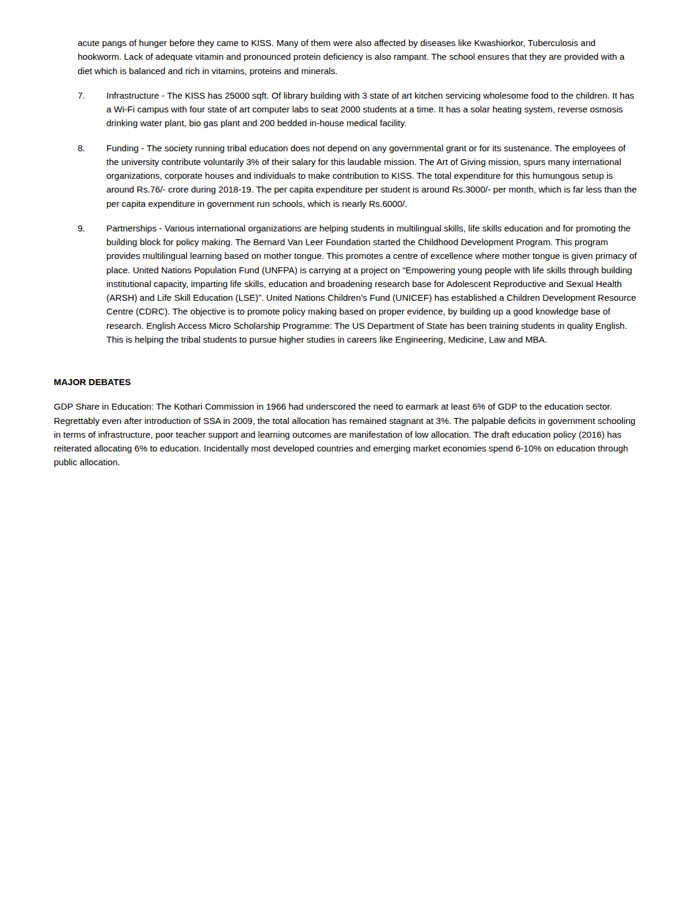acute pangs of hunger before they came to KISS. Many of them were also affected by diseases like Kwashiorkor, Tuberculosis and hookworm. Lack of adequate vitamin and pronounced protein deficiency is also rampant. The school ensures that they are provided with a diet which is balanced and rich in vitamins, proteins and minerals.
7. Infrastructure - The KISS has 25000 sqft. Of library building with 3 state of art kitchen servicing wholesome food to the children. It has a Wi-Fi campus with four state of art computer labs to seat 2000 students at a time. It has a solar heating system, reverse osmosis drinking water plant, bio gas plant and 200 bedded in-house medical facility.
8. Funding - The society running tribal education does not depend on any governmental grant or for its sustenance. The employees of the university contribute voluntarily 3% of their salary for this laudable mission. The Art of Giving mission, spurs many international organizations, corporate houses and individuals to make contribution to KISS. The total expenditure for this humungous setup is around Rs.76/- crore during 2018-19. The per capita expenditure per student is around Rs.3000/- per month, which is far less than the per capita expenditure in government run schools, which is nearly Rs.6000/.
9. Partnerships - Various international organizations are helping students in multilingual skills, life skills education and for promoting the building block for policy making. The Bernard Van Leer Foundation started the Childhood Development Program. This program provides multilingual learning based on mother tongue. This promotes a centre of excellence where mother tongue is given primacy of place. United Nations Population Fund (UNFPA) is carrying at a project on “Empowering young people with life skills through building institutional capacity, imparting life skills, education and broadening research base for Adolescent Reproductive and Sexual Health (ARSH) and Life Skill Education (LSE)”. United Nations Children’s Fund (UNICEF) has established a Children Development Resource Centre (CDRC). The objective is to promote policy making based on proper evidence, by building up a good knowledge base of research. English Access Micro Scholarship Programme: The US Department of State has been training students in quality English. This is helping the tribal students to pursue higher studies in careers like Engineering, Medicine, Law and MBA.
MAJOR DEBATES
GDP Share in Education: The Kothari Commission in 1966 had underscored the need to earmark at least 6% of GDP to the education sector. Regrettably even after introduction of SSA in 2009, the total allocation has remained stagnant at 3%. The palpable deficits in government schooling in terms of infrastructure, poor teacher support and learning outcomes are manifestation of low allocation. The draft education policy (2016) has reiterated allocating 6% to education. Incidentally most developed countries and emerging market economies spend 6-10% on education through public allocation.